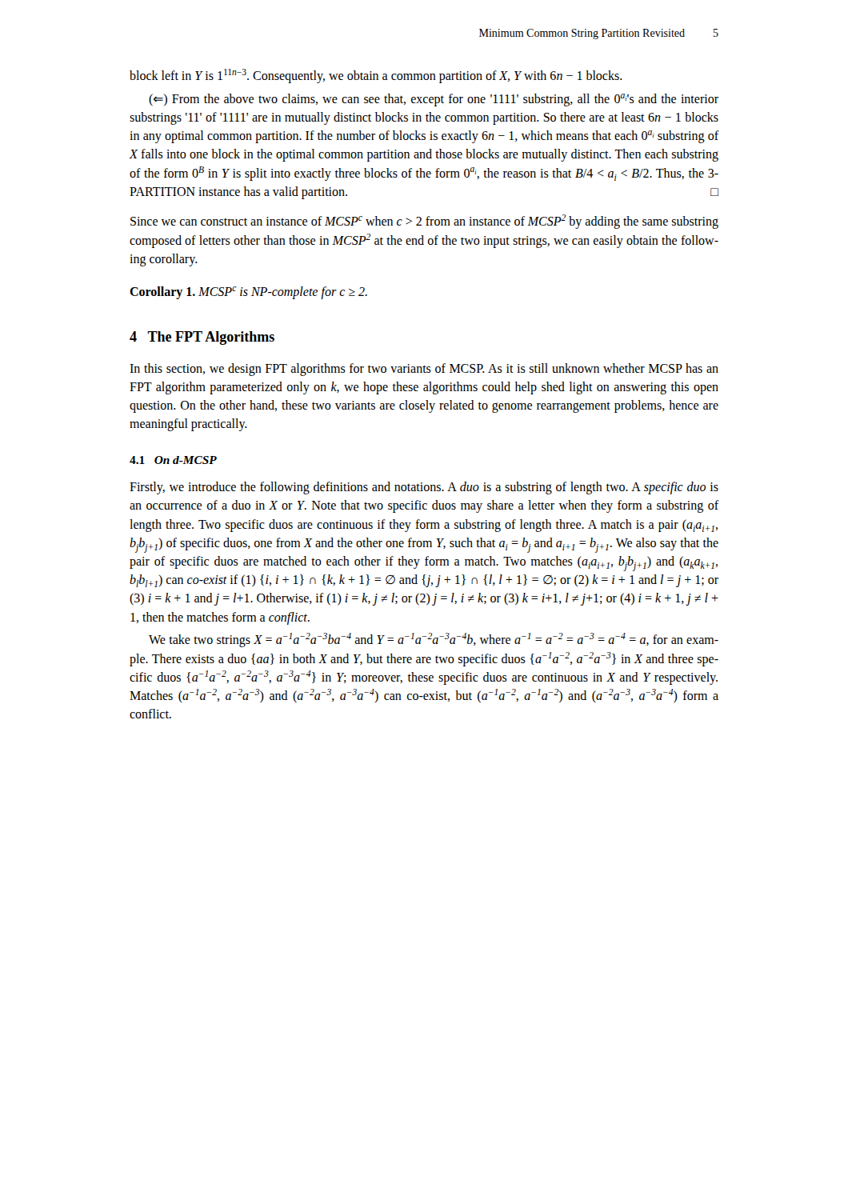Minimum Common String Partition Revisited 5
block left in Y is 111n−3. Consequently, we obtain a common partition of X, Y with 6n − 1 blocks.
(⇐) From the above two claims, we can see that, except for one '1111' substring, all the 0ai's and the interior substrings '11' of '1111' are in mutually distinct blocks in the common partition. So there are at least 6n − 1 blocks in any optimal common partition. If the number of blocks is exactly 6n − 1, which means that each 0ai substring of X falls into one block in the optimal common partition and those blocks are mutually distinct. Then each substring of the form 0B in Y is split into exactly three blocks of the form 0ai, the reason is that B/4 < ai < B/2. Thus, the 3-PARTITION instance has a valid partition.□
Since we can construct an instance of MCSPc when c > 2 from an instance of MCSP2 by adding the same substring composed of letters other than those in MCSP2 at the end of the two input strings, we can easily obtain the following corollary.
Corollary 1. MCSPc is NP-complete for c ≥ 2.
4 The FPT Algorithms
In this section, we design FPT algorithms for two variants of MCSP. As it is still unknown whether MCSP has an FPT algorithm parameterized only on k, we hope these algorithms could help shed light on answering this open question. On the other hand, these two variants are closely related to genome rearrangement problems, hence are meaningful practically.
4.1 On d-MCSP
Firstly, we introduce the following definitions and notations. A duo is a substring of length two. A specific duo is an occurrence of a duo in X or Y. Note that two specific duos may share a letter when they form a substring of length three. Two specific duos are continuous if they form a substring of length three. A match is a pair (aiai+1, bjbj+1) of specific duos, one from X and the other one from Y, such that ai = bj and ai+1 = bj+1. We also say that the pair of specific duos are matched to each other if they form a match. Two matches (aiai+1, bjbj+1) and (akak+1, blbl+1) can co-exist if (1) {i, i + 1} ∩ {k, k + 1} = ∅ and {j, j + 1} ∩ {l, l + 1} = ∅; or (2) k = i + 1 and l = j + 1; or (3) i = k + 1 and j = l+1. Otherwise, if (1) i = k, j ≠ l; or (2) j = l, i ≠ k; or (3) k = i+1, l ≠ j+1; or (4) i = k + 1, j ≠ l + 1, then the matches form a conflict.
We take two strings X = a−1a−2a−3ba−4 and Y = a−1a−2a−3a−4b, where a−1 = a−2 = a−3 = a−4 = a, for an example. There exists a duo {aa} in both X and Y, but there are two specific duos {a−1a−2, a−2a−3} in X and three specific duos {a−1a−2, a−2a−3, a−3a−4} in Y; moreover, these specific duos are continuous in X and Y respectively. Matches (a−1a−2, a−2a−3) and (a−2a−3, a−3a−4) can co-exist, but (a−1a−2, a−1a−2) and (a−2a−3, a−3a−4) form a conflict.